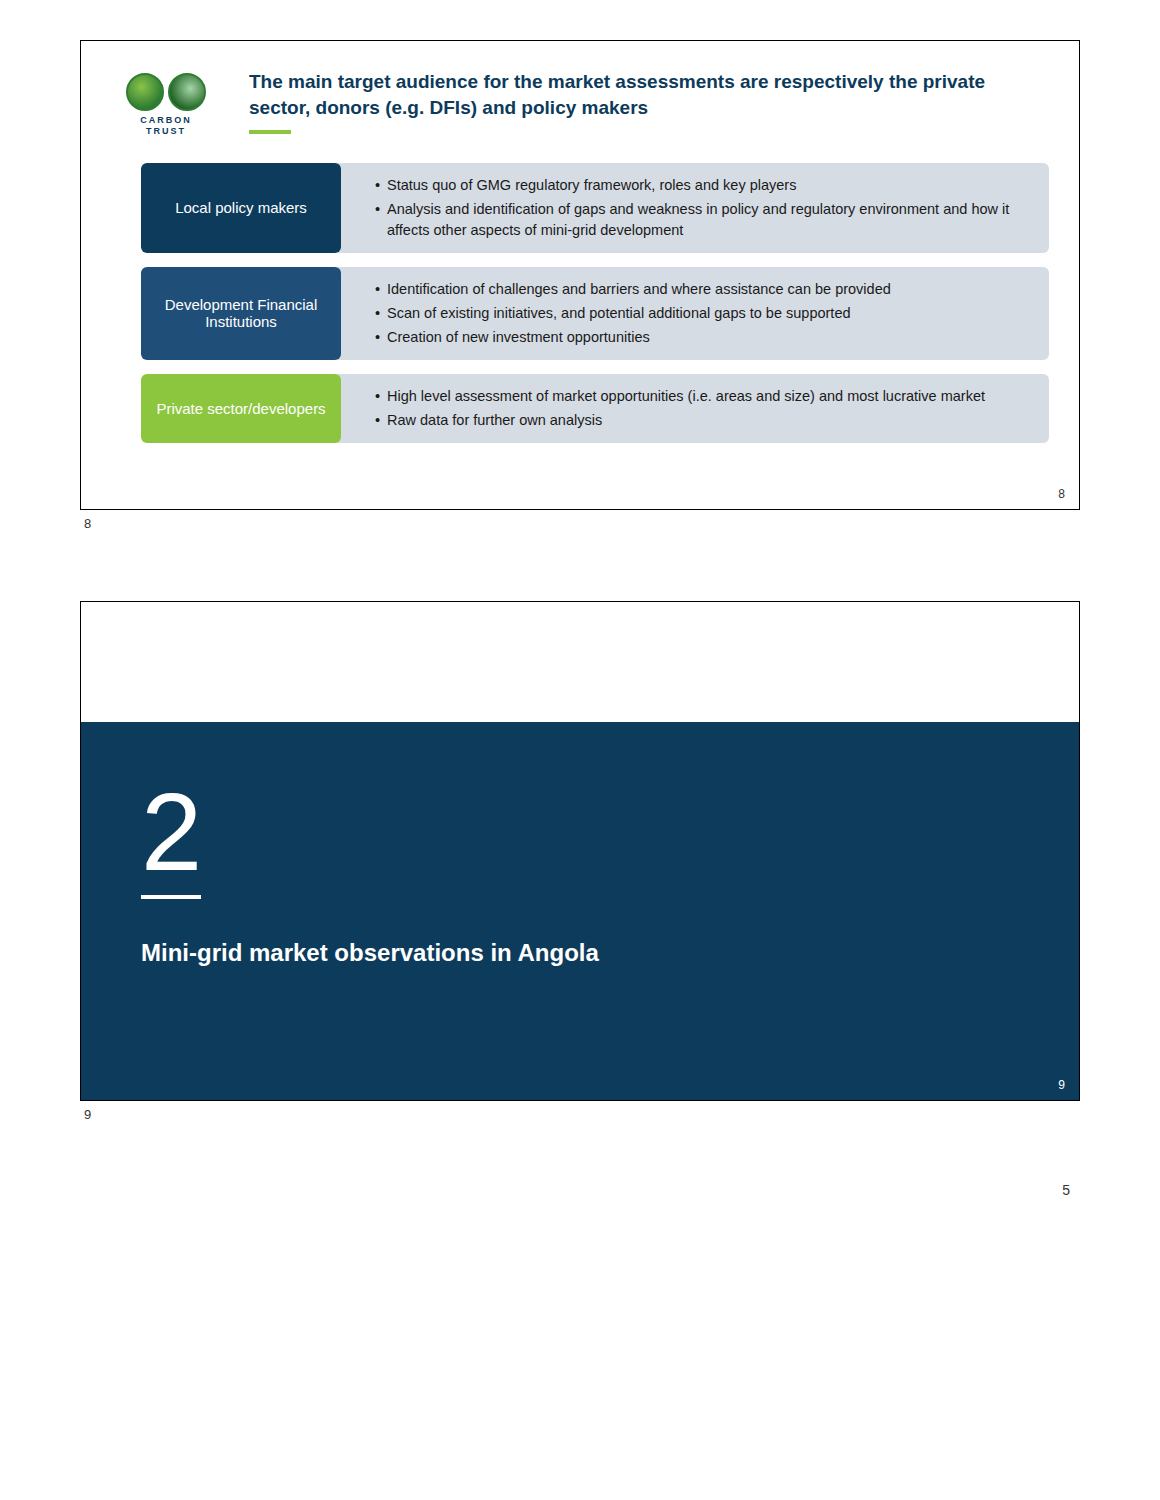CARBON
TRUST
The main target audience for the market assessments are respectively the private sector, donors (e.g. DFIs) and policy makers
Local policy makers
Status quo of GMG regulatory framework, roles and key players
Analysis and identification of gaps and weakness in policy and regulatory environment and how it affects other aspects of mini-grid development
Development Financial Institutions
Identification of challenges and barriers and where assistance can be provided
Scan of existing initiatives, and potential additional gaps to be supported
Creation of new investment opportunities
Private sector/developers
High level assessment of market opportunities (i.e. areas and size) and most lucrative market
Raw data for further own analysis
8
8
2
Mini-grid market observations in Angola
9
9
5